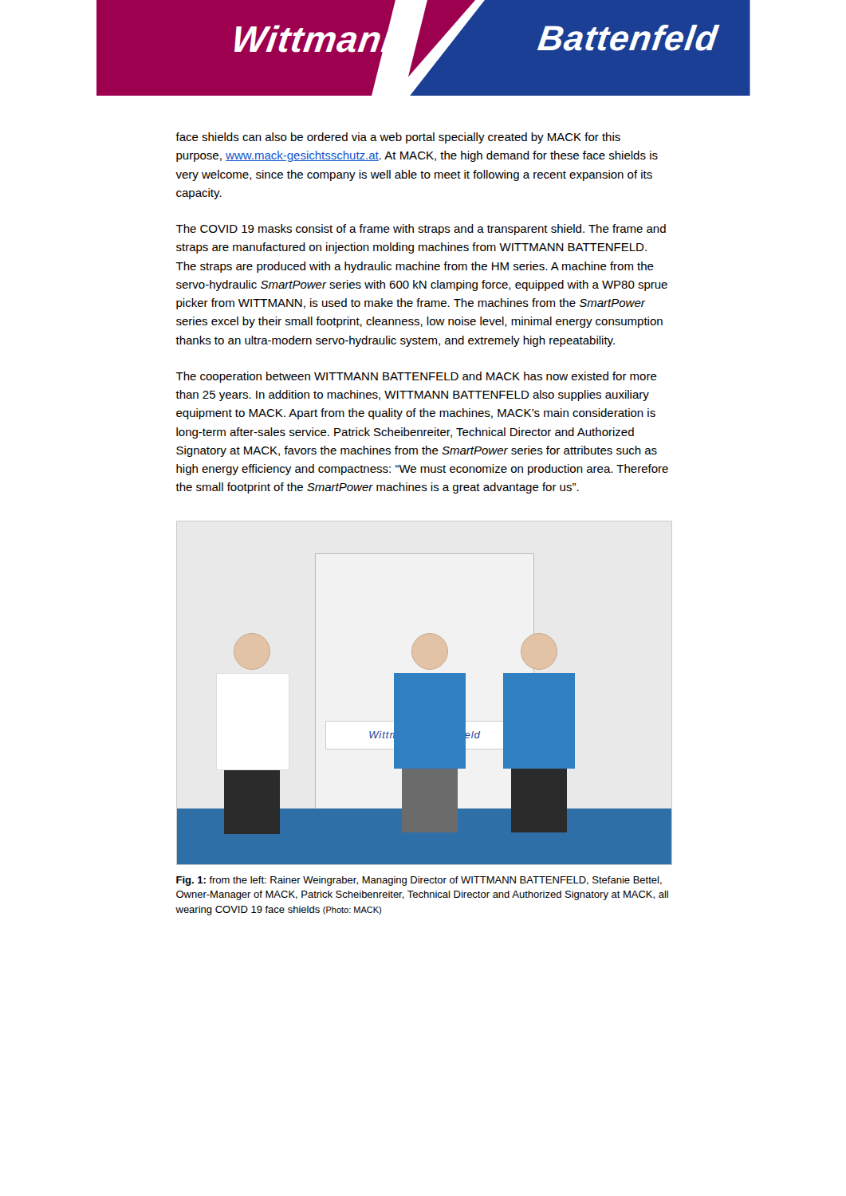Wittmann
Battenfeld
face shields can also be ordered via a web portal specially created by MACK for this purpose, www.mack-gesichtsschutz.at. At MACK, the high demand for these face shields is very welcome, since the company is well able to meet it following a recent expansion of its capacity.
The COVID 19 masks consist of a frame with straps and a transparent shield. The frame and straps are manufactured on injection molding machines from WITTMANN BATTENFELD. The straps are produced with a hydraulic machine from the HM series. A machine from the servo-hydraulic SmartPower series with 600 kN clamping force, equipped with a WP80 sprue picker from WITTMANN, is used to make the frame. The machines from the SmartPower series excel by their small footprint, cleanness, low noise level, minimal energy consumption thanks to an ultra-modern servo-hydraulic system, and extremely high repeatability.
The cooperation between WITTMANN BATTENFELD and MACK has now existed for more than 25 years. In addition to machines, WITTMANN BATTENFELD also supplies auxiliary equipment to MACK. Apart from the quality of the machines, MACK’s main consideration is long-term after-sales service. Patrick Scheibenreiter, Technical Director and Authorized Signatory at MACK, favors the machines from the SmartPower series for attributes such as high energy efficiency and compactness: “We must economize on production area. Therefore the small footprint of the SmartPower machines is a great advantage for us”.
Wittmann Battenfeld
Fig. 1: from the left: Rainer Weingraber, Managing Director of WITTMANN BATTENFELD, Stefanie Bettel, Owner-Manager of MACK, Patrick Scheibenreiter, Technical Director and Authorized Signatory at MACK, all wearing COVID 19 face shields (Photo: MACK)